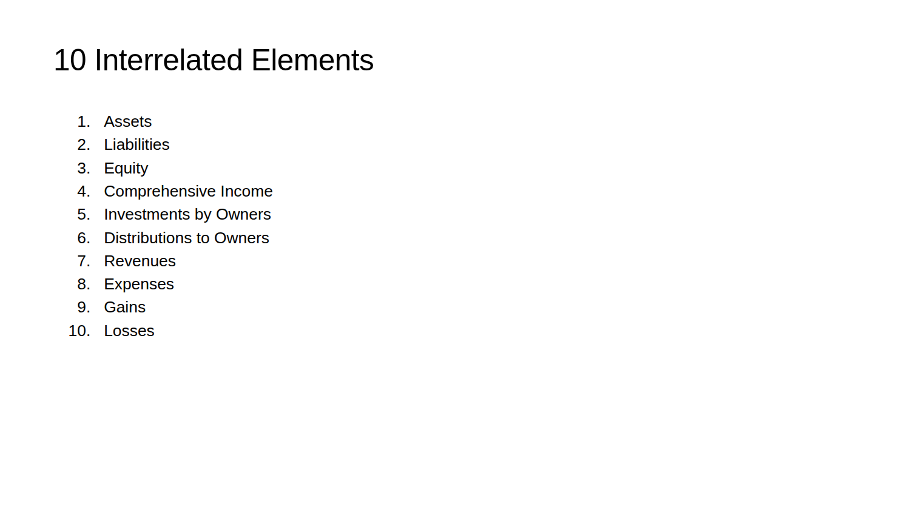10 Interrelated Elements
Assets
Liabilities
Equity
Comprehensive Income
Investments by Owners
Distributions to Owners
Revenues
Expenses
Gains
Losses